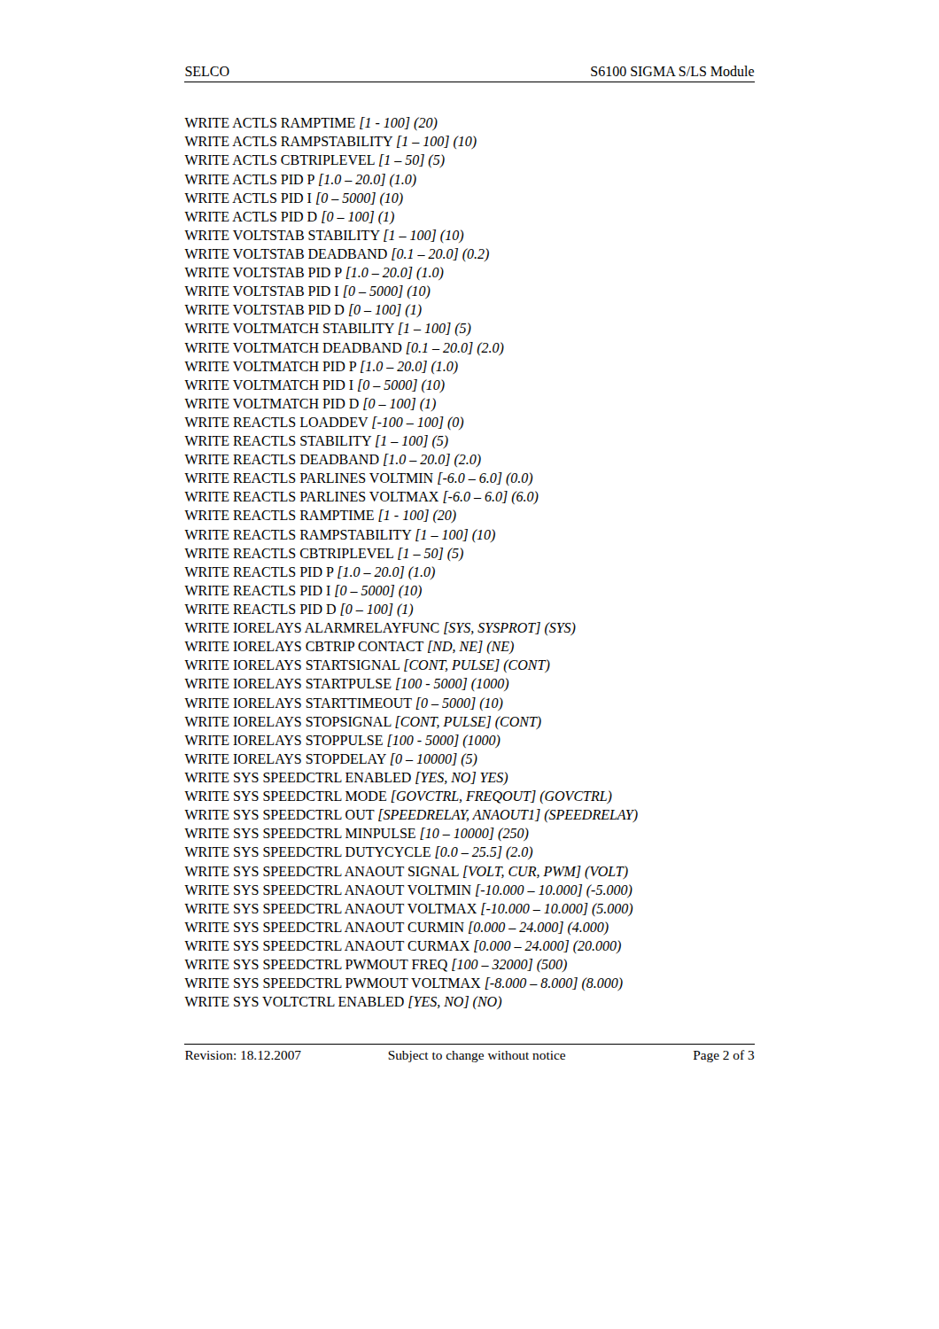SELCO
S6100 SIGMA S/LS Module
WRITE ACTLS RAMPTIME [1 - 100] (20)
WRITE ACTLS RAMPSTABILITY [1 – 100] (10)
WRITE ACTLS CBTRIPLEVEL [1 – 50] (5)
WRITE ACTLS PID P [1.0 – 20.0] (1.0)
WRITE ACTLS PID I [0 – 5000] (10)
WRITE ACTLS PID D [0 – 100] (1)
WRITE VOLTSTAB STABILITY [1 – 100] (10)
WRITE VOLTSTAB DEADBAND [0.1 – 20.0] (0.2)
WRITE VOLTSTAB PID P [1.0 – 20.0] (1.0)
WRITE VOLTSTAB PID I [0 – 5000] (10)
WRITE VOLTSTAB PID D [0 – 100] (1)
WRITE VOLTMATCH STABILITY [1 – 100] (5)
WRITE VOLTMATCH DEADBAND [0.1 – 20.0] (2.0)
WRITE VOLTMATCH PID P [1.0 – 20.0] (1.0)
WRITE VOLTMATCH PID I [0 – 5000] (10)
WRITE VOLTMATCH PID D [0 – 100] (1)
WRITE REACTLS LOADDEV [-100 – 100] (0)
WRITE REACTLS STABILITY [1 – 100] (5)
WRITE REACTLS DEADBAND [1.0 – 20.0] (2.0)
WRITE REACTLS PARLINES VOLTMIN [-6.0 – 6.0] (0.0)
WRITE REACTLS PARLINES VOLTMAX [-6.0 – 6.0] (6.0)
WRITE REACTLS RAMPTIME [1 - 100] (20)
WRITE REACTLS RAMPSTABILITY [1 – 100] (10)
WRITE REACTLS CBTRIPLEVEL [1 – 50] (5)
WRITE REACTLS PID P [1.0 – 20.0] (1.0)
WRITE REACTLS PID I [0 – 5000] (10)
WRITE REACTLS PID D [0 – 100] (1)
WRITE IORELAYS ALARMRELAYFUNC [SYS, SYSPROT] (SYS)
WRITE IORELAYS CBTRIP CONTACT [ND, NE] (NE)
WRITE IORELAYS STARTSIGNAL [CONT, PULSE] (CONT)
WRITE IORELAYS STARTPULSE [100 - 5000] (1000)
WRITE IORELAYS STARTTIMEOUT [0 – 5000] (10)
WRITE IORELAYS STOPSIGNAL [CONT, PULSE] (CONT)
WRITE IORELAYS STOPPULSE [100 - 5000] (1000)
WRITE IORELAYS STOPDELAY [0 – 10000] (5)
WRITE SYS SPEEDCTRL ENABLED [YES, NO] YES)
WRITE SYS SPEEDCTRL MODE [GOVCTRL, FREQOUT] (GOVCTRL)
WRITE SYS SPEEDCTRL OUT [SPEEDRELAY, ANAOUT1] (SPEEDRELAY)
WRITE SYS SPEEDCTRL MINPULSE [10 – 10000] (250)
WRITE SYS SPEEDCTRL DUTYCYCLE [0.0 – 25.5] (2.0)
WRITE SYS SPEEDCTRL ANAOUT SIGNAL [VOLT, CUR, PWM] (VOLT)
WRITE SYS SPEEDCTRL ANAOUT VOLTMIN [-10.000 – 10.000] (-5.000)
WRITE SYS SPEEDCTRL ANAOUT VOLTMAX [-10.000 – 10.000] (5.000)
WRITE SYS SPEEDCTRL ANAOUT CURMIN [0.000 – 24.000] (4.000)
WRITE SYS SPEEDCTRL ANAOUT CURMAX [0.000 – 24.000] (20.000)
WRITE SYS SPEEDCTRL PWMOUT FREQ [100 – 32000] (500)
WRITE SYS SPEEDCTRL PWMOUT VOLTMAX [-8.000 – 8.000] (8.000)
WRITE SYS VOLTCTRL ENABLED [YES, NO] (NO)
Revision: 18.12.2007
Subject to change without notice
Page 2 of 3